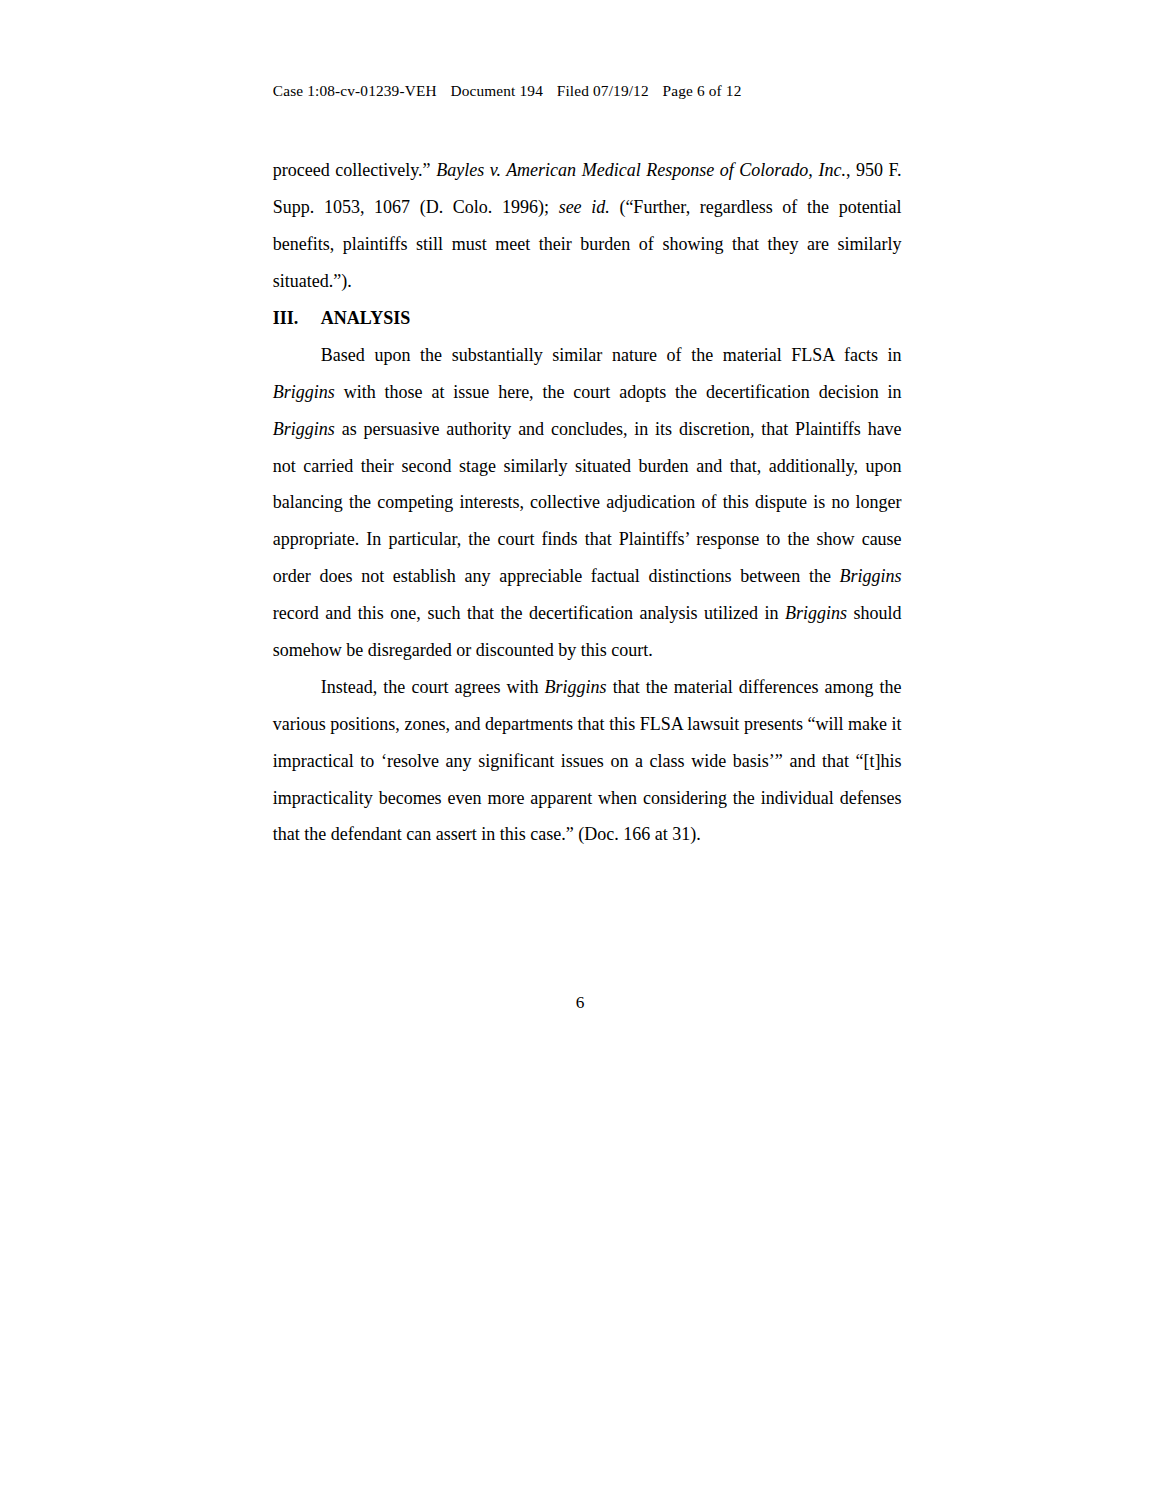Case 1:08-cv-01239-VEH Document 194 Filed 07/19/12 Page 6 of 12
proceed collectively.” Bayles v. American Medical Response of Colorado, Inc., 950 F. Supp. 1053, 1067 (D. Colo. 1996); see id. (“Further, regardless of the potential benefits, plaintiffs still must meet their burden of showing that they are similarly situated.”).
III. ANALYSIS
Based upon the substantially similar nature of the material FLSA facts in Briggins with those at issue here, the court adopts the decertification decision in Briggins as persuasive authority and concludes, in its discretion, that Plaintiffs have not carried their second stage similarly situated burden and that, additionally, upon balancing the competing interests, collective adjudication of this dispute is no longer appropriate. In particular, the court finds that Plaintiffs’ response to the show cause order does not establish any appreciable factual distinctions between the Briggins record and this one, such that the decertification analysis utilized in Briggins should somehow be disregarded or discounted by this court.
Instead, the court agrees with Briggins that the material differences among the various positions, zones, and departments that this FLSA lawsuit presents “will make it impractical to ‘resolve any significant issues on a class wide basis’” and that “[t]his impracticality becomes even more apparent when considering the individual defenses that the defendant can assert in this case.” (Doc. 166 at 31).
6